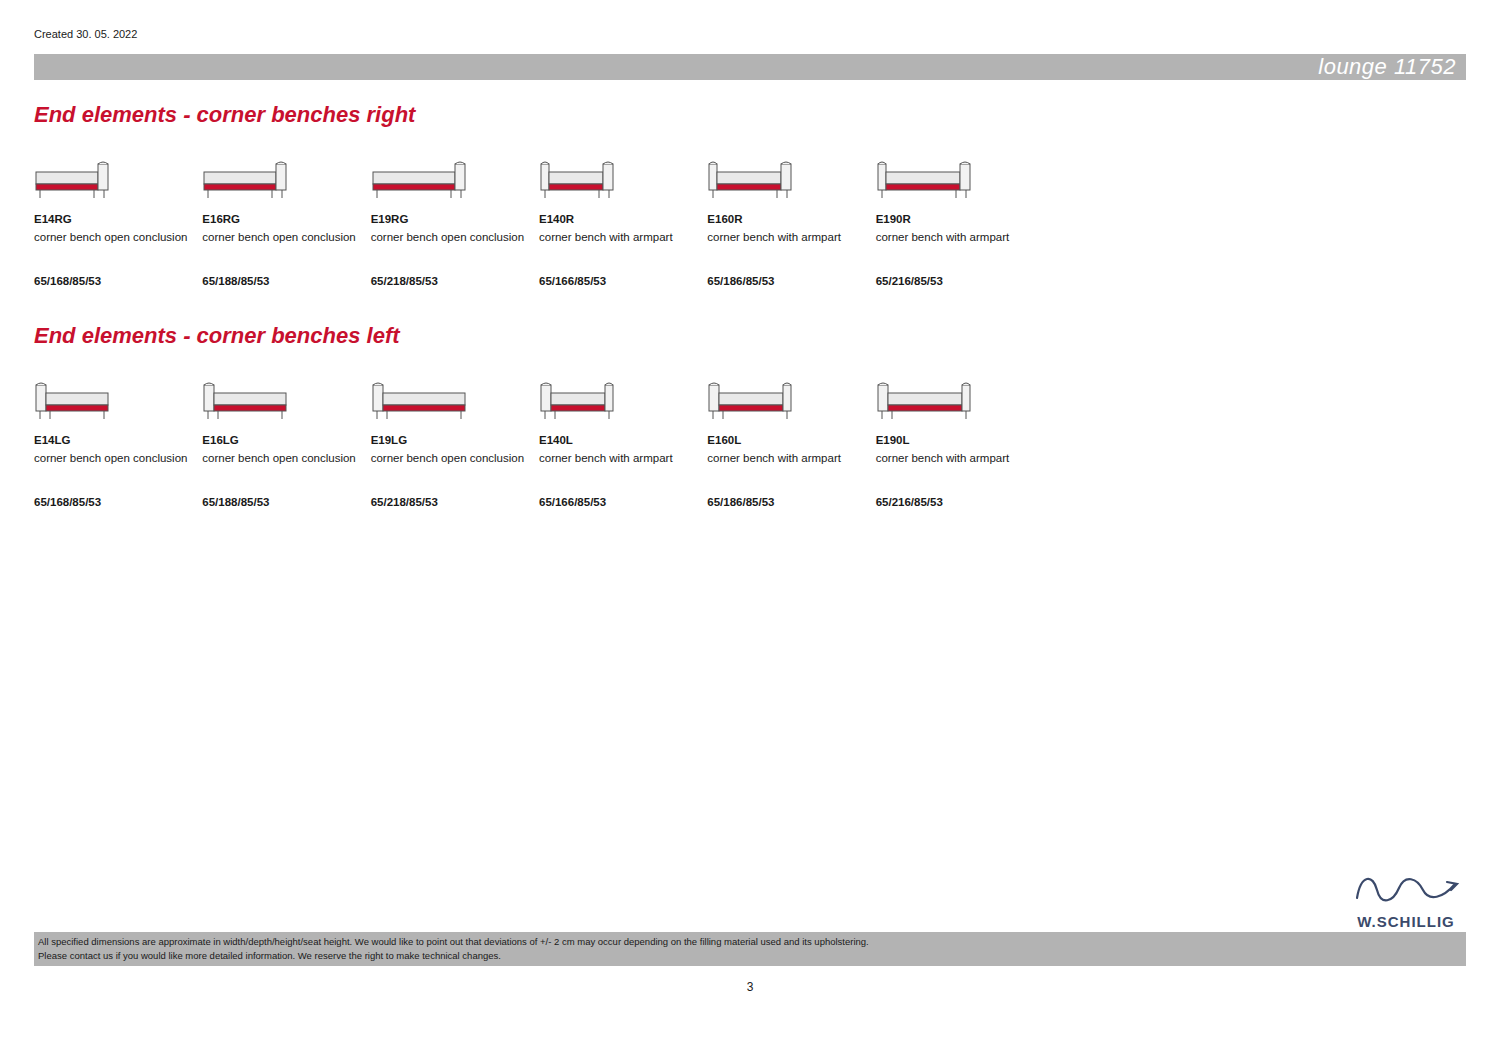Created 30. 05. 2022
lounge 11752
End elements - corner benches right
E14RG
corner bench open conclusion
65/168/85/53
E16RG
corner bench open conclusion
65/188/85/53
E19RG
corner bench open conclusion
65/218/85/53
E140R
corner bench with armpart
65/166/85/53
E160R
corner bench with armpart
65/186/85/53
E190R
corner bench with armpart
65/216/85/53
End elements - corner benches left
E14LG
corner bench open conclusion
65/168/85/53
E16LG
corner bench open conclusion
65/188/85/53
E19LG
corner bench open conclusion
65/218/85/53
E140L
corner bench with armpart
65/166/85/53
E160L
corner bench with armpart
65/186/85/53
E190L
corner bench with armpart
65/216/85/53
W.SCHILLIG
All specified dimensions are approximate in width/depth/height/seat height. We would like to point out that deviations of +/- 2 cm may occur depending on the filling material used and its upholstering.
Please contact us if you would like more detailed information. We reserve the right to make technical changes.
3